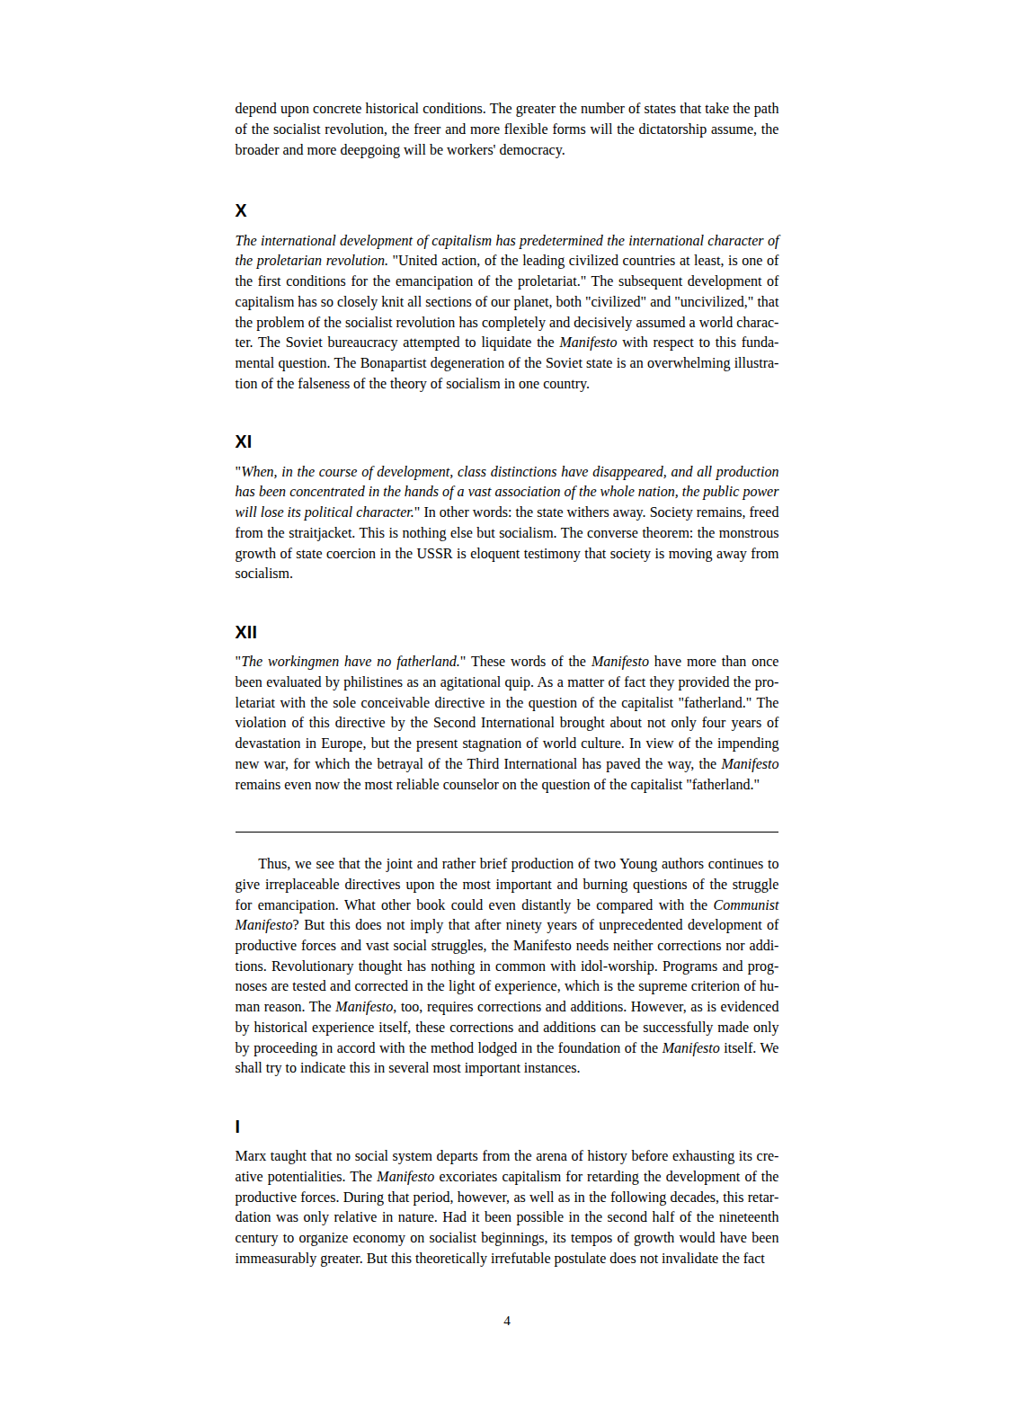depend upon concrete historical conditions. The greater the number of states that take the path of the socialist revolution, the freer and more flexible forms will the dictatorship assume, the broader and more deepgoing will be workers' democracy.
X
The international development of capitalism has predetermined the international character of the proletarian revolution. "United action, of the leading civilized countries at least, is one of the first conditions for the emancipation of the proletariat." The subsequent development of capitalism has so closely knit all sections of our planet, both "civilized" and "uncivilized," that the problem of the socialist revolution has completely and decisively assumed a world character. The Soviet bureaucracy attempted to liquidate the Manifesto with respect to this fundamental question. The Bonapartist degeneration of the Soviet state is an overwhelming illustration of the falseness of the theory of socialism in one country.
XI
"When, in the course of development, class distinctions have disappeared, and all production has been concentrated in the hands of a vast association of the whole nation, the public power will lose its political character." In other words: the state withers away. Society remains, freed from the straitjacket. This is nothing else but socialism. The converse theorem: the monstrous growth of state coercion in the USSR is eloquent testimony that society is moving away from socialism.
XII
"The workingmen have no fatherland." These words of the Manifesto have more than once been evaluated by philistines as an agitational quip. As a matter of fact they provided the proletariat with the sole conceivable directive in the question of the capitalist "fatherland." The violation of this directive by the Second International brought about not only four years of devastation in Europe, but the present stagnation of world culture. In view of the impending new war, for which the betrayal of the Third International has paved the way, the Manifesto remains even now the most reliable counselor on the question of the capitalist "fatherland."
Thus, we see that the joint and rather brief production of two Young authors continues to give irreplaceable directives upon the most important and burning questions of the struggle for emancipation. What other book could even distantly be compared with the Communist Manifesto? But this does not imply that after ninety years of unprecedented development of productive forces and vast social struggles, the Manifesto needs neither corrections nor additions. Revolutionary thought has nothing in common with idol-worship. Programs and prognoses are tested and corrected in the light of experience, which is the supreme criterion of human reason. The Manifesto, too, requires corrections and additions. However, as is evidenced by historical experience itself, these corrections and additions can be successfully made only by proceeding in accord with the method lodged in the foundation of the Manifesto itself. We shall try to indicate this in several most important instances.
I
Marx taught that no social system departs from the arena of history before exhausting its creative potentialities. The Manifesto excoriates capitalism for retarding the development of the productive forces. During that period, however, as well as in the following decades, this retardation was only relative in nature. Had it been possible in the second half of the nineteenth century to organize economy on socialist beginnings, its tempos of growth would have been immeasurably greater. But this theoretically irrefutable postulate does not invalidate the fact
4